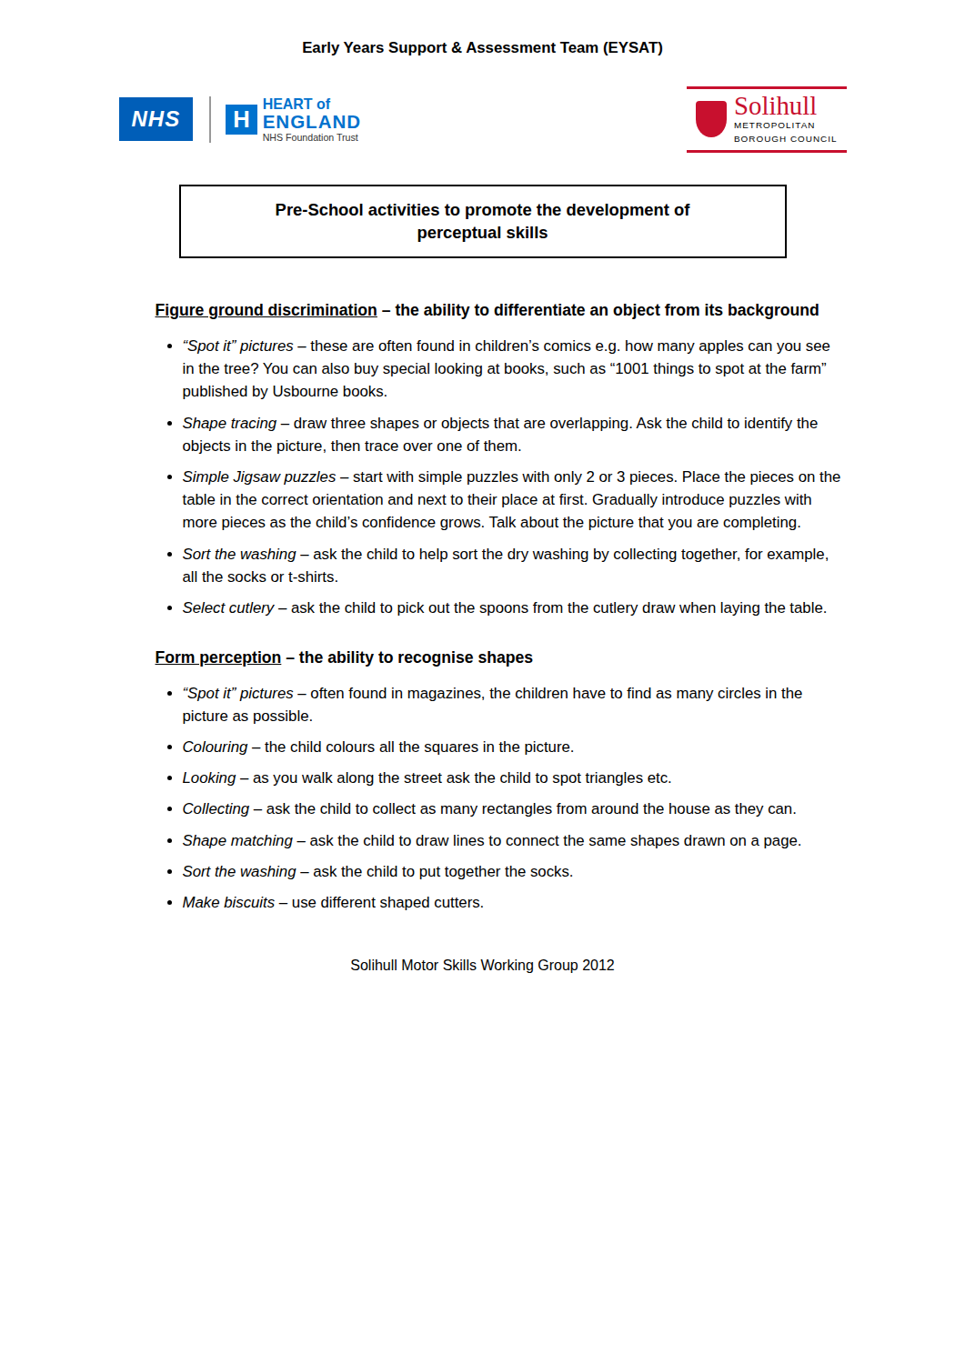Early Years Support & Assessment Team (EYSAT)
NHS
H
HEART of
ENGLAND
NHS Foundation Trust
Solihull
METROPOLITAN
BOROUGH COUNCIL
Pre-School activities to promote the development of
perceptual skills
Figure ground discrimination – the ability to differentiate an object from its background
“Spot it” pictures – these are often found in children’s comics e.g. how many apples can you see in the tree? You can also buy special looking at books, such as “1001 things to spot at the farm” published by Usbourne books.
Shape tracing – draw three shapes or objects that are overlapping. Ask the child to identify the objects in the picture, then trace over one of them.
Simple Jigsaw puzzles – start with simple puzzles with only 2 or 3 pieces. Place the pieces on the table in the correct orientation and next to their place at first. Gradually introduce puzzles with more pieces as the child’s confidence grows. Talk about the picture that you are completing.
Sort the washing – ask the child to help sort the dry washing by collecting together, for example, all the socks or t-shirts.
Select cutlery – ask the child to pick out the spoons from the cutlery draw when laying the table.
Form perception – the ability to recognise shapes
“Spot it” pictures – often found in magazines, the children have to find as many circles in the picture as possible.
Colouring – the child colours all the squares in the picture.
Looking – as you walk along the street ask the child to spot triangles etc.
Collecting – ask the child to collect as many rectangles from around the house as they can.
Shape matching – ask the child to draw lines to connect the same shapes drawn on a page.
Sort the washing – ask the child to put together the socks.
Make biscuits – use different shaped cutters.
Solihull Motor Skills Working Group 2012